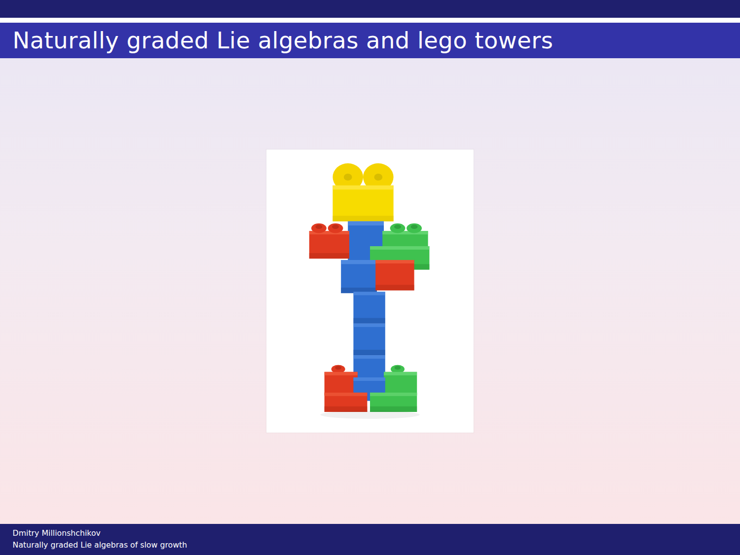Naturally graded Lie algebras and lego towers
Lego tower A stack of Duplo-style bricks forming a tower: yellow top, red/blue/green arms, blue central column, red/blue/green base.
Dmitry Millionshchikov
Naturally graded Lie algebras of slow growth